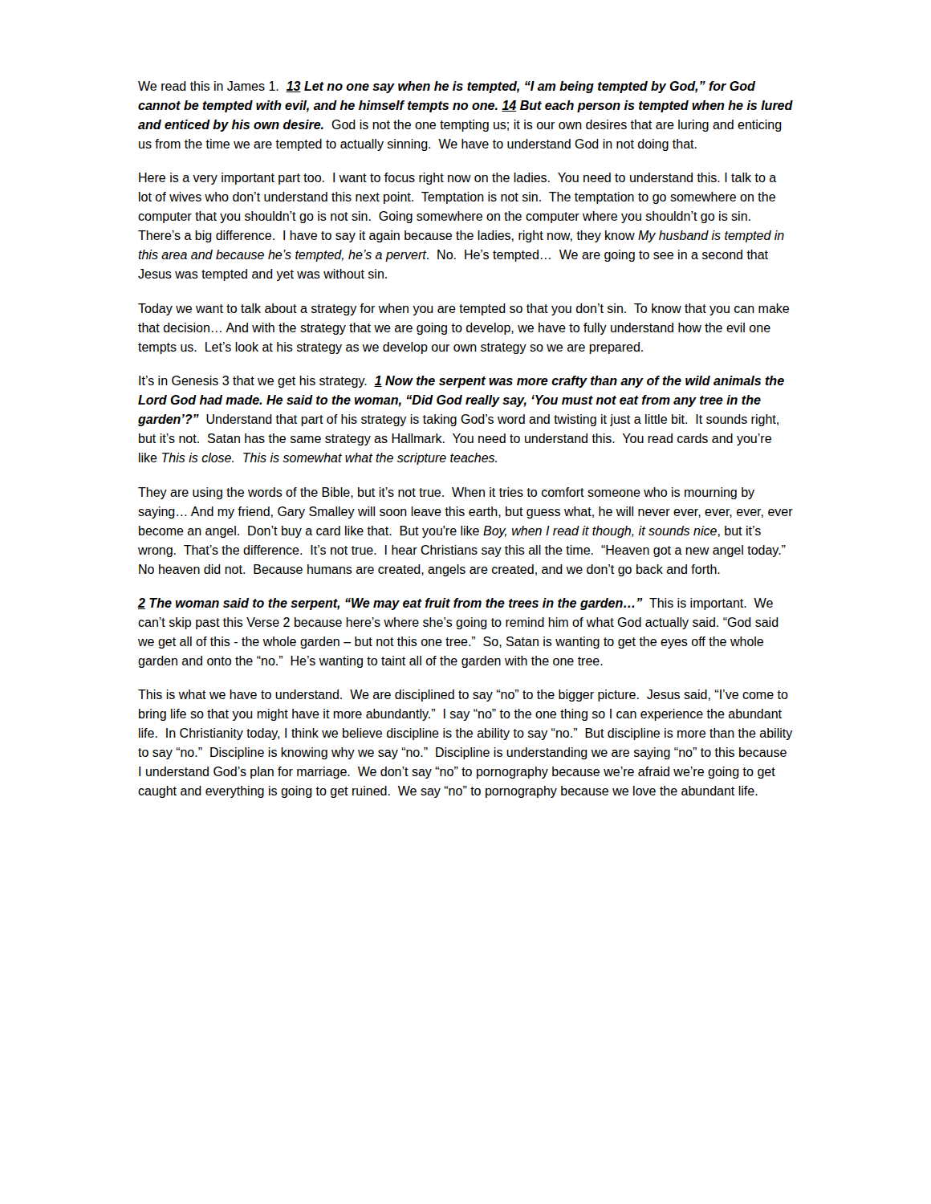We read this in James 1. 13 Let no one say when he is tempted, “I am being tempted by God,” for God cannot be tempted with evil, and he himself tempts no one. 14 But each person is tempted when he is lured and enticed by his own desire. God is not the one tempting us; it is our own desires that are luring and enticing us from the time we are tempted to actually sinning. We have to understand God in not doing that.
Here is a very important part too. I want to focus right now on the ladies. You need to understand this. I talk to a lot of wives who don’t understand this next point. Temptation is not sin. The temptation to go somewhere on the computer that you shouldn’t go is not sin. Going somewhere on the computer where you shouldn’t go is sin. There’s a big difference. I have to say it again because the ladies, right now, they know My husband is tempted in this area and because he’s tempted, he’s a pervert. No. He’s tempted… We are going to see in a second that Jesus was tempted and yet was without sin.
Today we want to talk about a strategy for when you are tempted so that you don’t sin. To know that you can make that decision… And with the strategy that we are going to develop, we have to fully understand how the evil one tempts us. Let’s look at his strategy as we develop our own strategy so we are prepared.
It’s in Genesis 3 that we get his strategy. 1 Now the serpent was more crafty than any of the wild animals the Lord God had made. He said to the woman, “Did God really say, ‘You must not eat from any tree in the garden’?” Understand that part of his strategy is taking God’s word and twisting it just a little bit. It sounds right, but it’s not. Satan has the same strategy as Hallmark. You need to understand this. You read cards and you’re like This is close. This is somewhat what the scripture teaches.
They are using the words of the Bible, but it’s not true. When it tries to comfort someone who is mourning by saying… And my friend, Gary Smalley will soon leave this earth, but guess what, he will never ever, ever, ever, ever become an angel. Don’t buy a card like that. But you're like Boy, when I read it though, it sounds nice, but it’s wrong. That’s the difference. It’s not true. I hear Christians say this all the time. “Heaven got a new angel today.” No heaven did not. Because humans are created, angels are created, and we don’t go back and forth.
2 The woman said to the serpent, “We may eat fruit from the trees in the garden…” This is important. We can’t skip past this Verse 2 because here’s where she’s going to remind him of what God actually said. “God said we get all of this - the whole garden – but not this one tree.” So, Satan is wanting to get the eyes off the whole garden and onto the “no.” He’s wanting to taint all of the garden with the one tree.
This is what we have to understand. We are disciplined to say “no” to the bigger picture. Jesus said, “I’ve come to bring life so that you might have it more abundantly.” I say “no” to the one thing so I can experience the abundant life. In Christianity today, I think we believe discipline is the ability to say “no.” But discipline is more than the ability to say “no.” Discipline is knowing why we say “no.” Discipline is understanding we are saying “no” to this because I understand God’s plan for marriage. We don’t say “no” to pornography because we’re afraid we’re going to get caught and everything is going to get ruined. We say “no” to pornography because we love the abundant life.